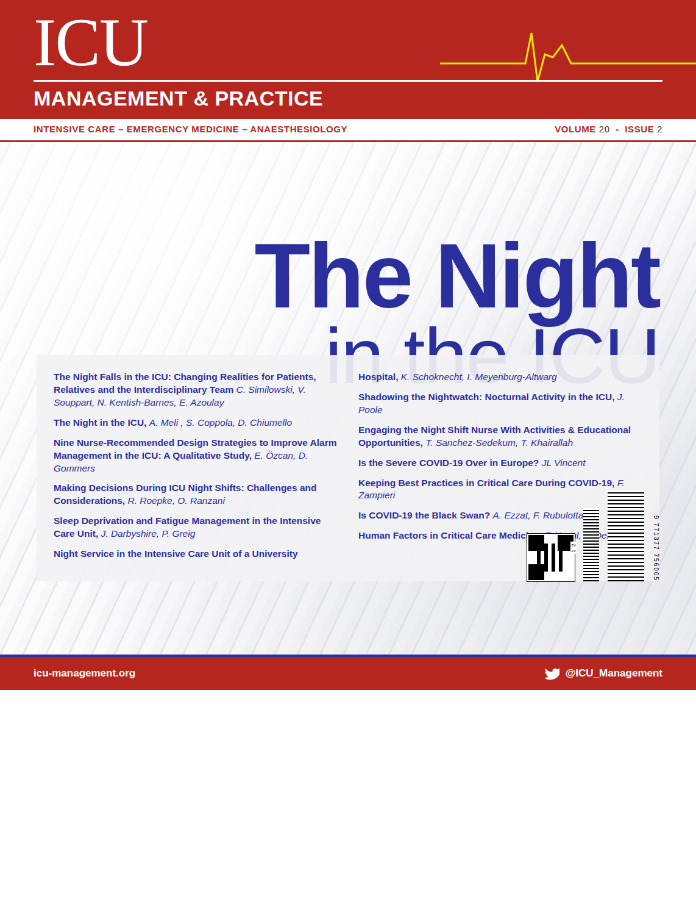ICU
Management & Practice
Intensive Care – Emergency Medicine – Anaesthesiology Volume 20 - Issue 2
The Night in the ICU
The Night Falls in the ICU: Changing Realities for Patients, Relatives and the Interdisciplinary Team C. Similowski, V. Souppart, N. Kentish-Barnes, E. Azoulay
The Night in the ICU, A. Meli , S. Coppola, D. Chiumello
Nine Nurse-Recommended Design Strategies to Improve Alarm Management in the ICU: A Qualitative Study, E. Özcan, D. Gommers
Making Decisions During ICU Night Shifts: Challenges and Considerations, R. Roepke, O. Ranzani
Sleep Deprivation and Fatigue Management in the Intensive Care Unit, J. Darbyshire, P. Greig
Night Service in the Intensive Care Unit of a University
Hospital, K. Schoknecht, I. Meyenburg-Altwarg
Shadowing the Nightwatch: Nocturnal Activity in the ICU, J. Poole
Engaging the Night Shift Nurse With Activities & Educational Opportunities, T. Sanchez-Sedekum, T. Khairallah
Is the Severe COVID-19 Over in Europe? JL Vincent
Keeping Best Practices in Critical Care During COVID-19, F. Zampieri
Is COVID-19 the Black Swan? A. Ezzat, F. Rubulotta
Human Factors in Critical Care Medicine, F. Nacul, V. Della Torre
1 2
9 771377 756005
icu-management.org @ICU_Management